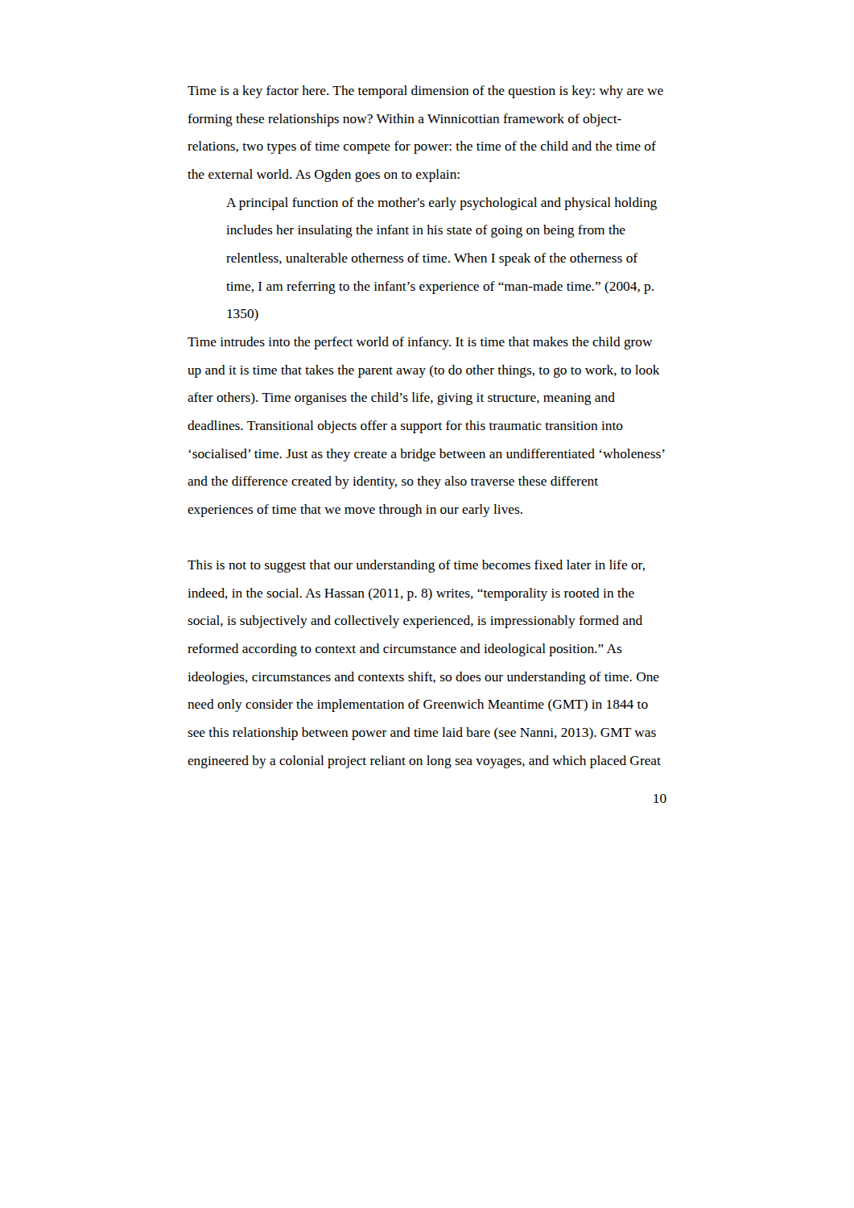Time is a key factor here. The temporal dimension of the question is key: why are we forming these relationships now? Within a Winnicottian framework of object-relations, two types of time compete for power: the time of the child and the time of the external world. As Ogden goes on to explain:
A principal function of the mother's early psychological and physical holding includes her insulating the infant in his state of going on being from the relentless, unalterable otherness of time. When I speak of the otherness of time, I am referring to the infant’s experience of “man-made time.” (2004, p. 1350)
Time intrudes into the perfect world of infancy. It is time that makes the child grow up and it is time that takes the parent away (to do other things, to go to work, to look after others). Time organises the child’s life, giving it structure, meaning and deadlines. Transitional objects offer a support for this traumatic transition into ‘socialised’ time. Just as they create a bridge between an undifferentiated ‘wholeness’ and the difference created by identity, so they also traverse these different experiences of time that we move through in our early lives.
This is not to suggest that our understanding of time becomes fixed later in life or, indeed, in the social. As Hassan (2011, p. 8) writes, “temporality is rooted in the social, is subjectively and collectively experienced, is impressionably formed and reformed according to context and circumstance and ideological position.” As ideologies, circumstances and contexts shift, so does our understanding of time. One need only consider the implementation of Greenwich Meantime (GMT) in 1844 to see this relationship between power and time laid bare (see Nanni, 2013). GMT was engineered by a colonial project reliant on long sea voyages, and which placed Great
10